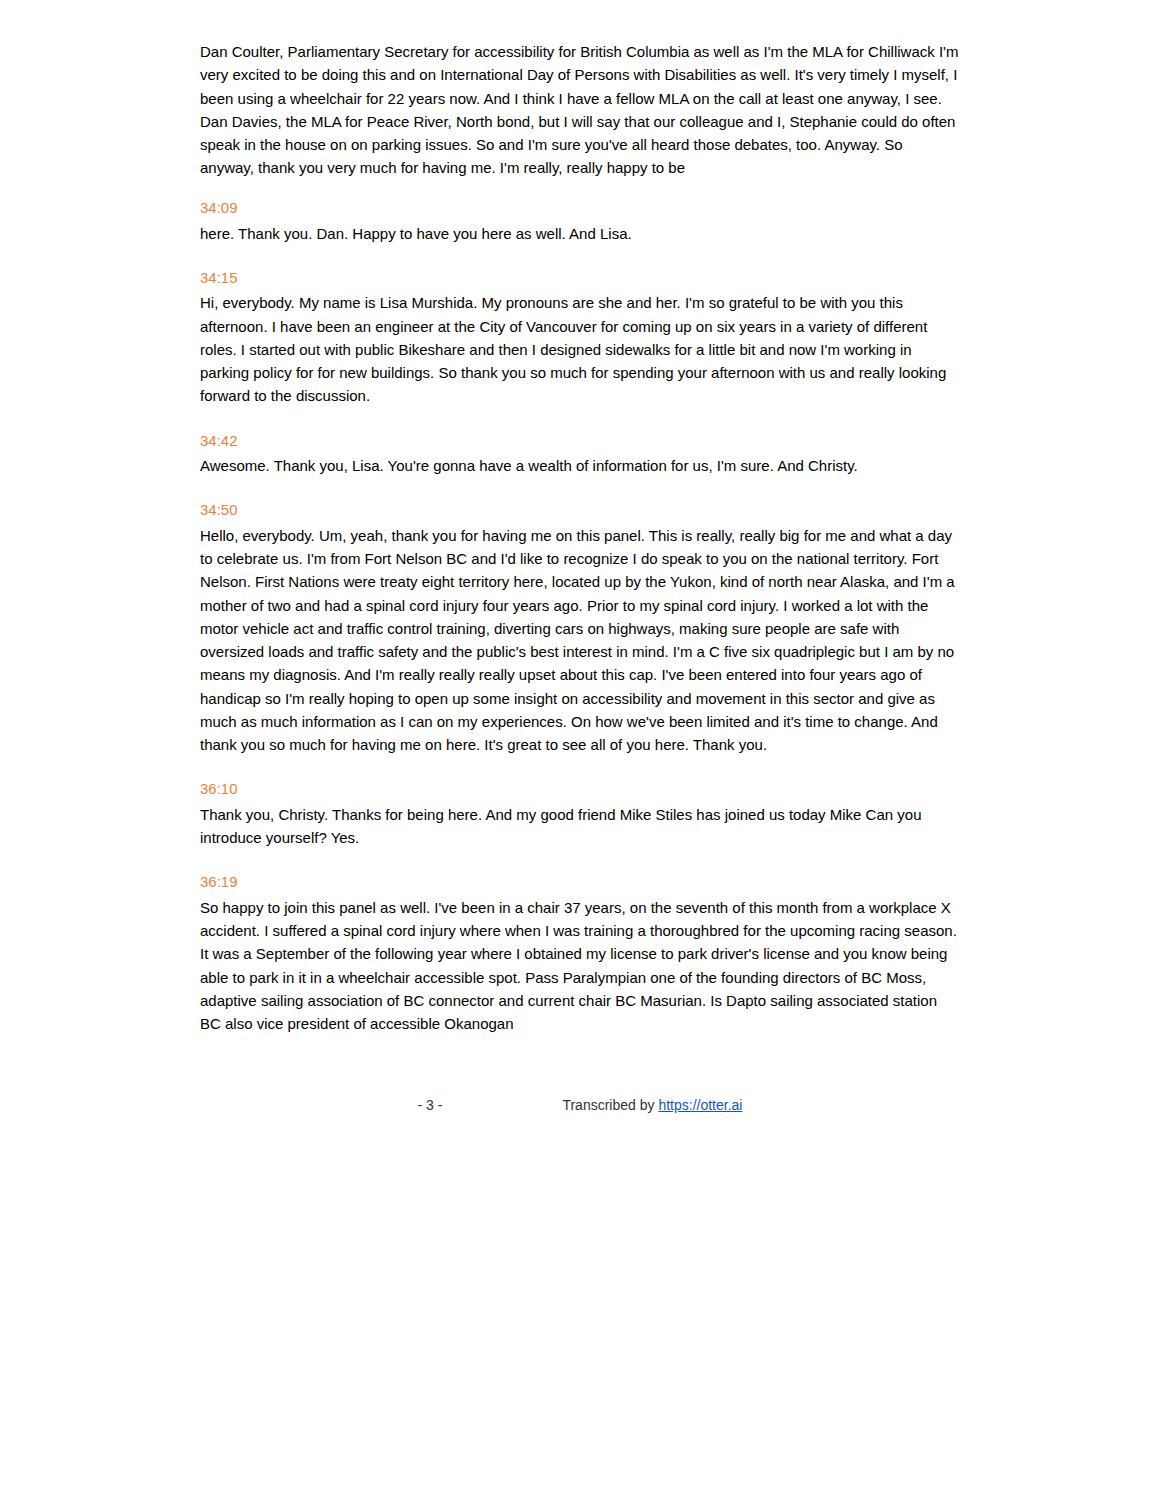Dan Coulter, Parliamentary Secretary for accessibility for British Columbia as well as I'm the MLA for Chilliwack I'm very excited to be doing this and on International Day of Persons with Disabilities as well. It's very timely I myself, I been using a wheelchair for 22 years now. And I think I have a fellow MLA on the call at least one anyway, I see. Dan Davies, the MLA for Peace River, North bond, but I will say that our colleague and I, Stephanie could do often speak in the house on on parking issues. So and I'm sure you've all heard those debates, too. Anyway. So anyway, thank you very much for having me. I'm really, really happy to be
34:09
here. Thank you. Dan. Happy to have you here as well. And Lisa.
34:15
Hi, everybody. My name is Lisa Murshida. My pronouns are she and her. I'm so grateful to be with you this afternoon. I have been an engineer at the City of Vancouver for coming up on six years in a variety of different roles. I started out with public Bikeshare and then I designed sidewalks for a little bit and now I'm working in parking policy for for new buildings. So thank you so much for spending your afternoon with us and really looking forward to the discussion.
34:42
Awesome. Thank you, Lisa. You're gonna have a wealth of information for us, I'm sure. And Christy.
34:50
Hello, everybody. Um, yeah, thank you for having me on this panel. This is really, really big for me and what a day to celebrate us. I'm from Fort Nelson BC and I'd like to recognize I do speak to you on the national territory. Fort Nelson. First Nations were treaty eight territory here, located up by the Yukon, kind of north near Alaska, and I'm a mother of two and had a spinal cord injury four years ago. Prior to my spinal cord injury. I worked a lot with the motor vehicle act and traffic control training, diverting cars on highways, making sure people are safe with oversized loads and traffic safety and the public's best interest in mind. I'm a C five six quadriplegic but I am by no means my diagnosis. And I'm really really really upset about this cap. I've been entered into four years ago of handicap so I'm really hoping to open up some insight on accessibility and movement in this sector and give as much as much information as I can on my experiences. On how we've been limited and it's time to change. And thank you so much for having me on here. It's great to see all of you here. Thank you.
36:10
Thank you, Christy. Thanks for being here. And my good friend Mike Stiles has joined us today Mike Can you introduce yourself? Yes.
36:19
So happy to join this panel as well. I've been in a chair 37 years, on the seventh of this month from a workplace X accident. I suffered a spinal cord injury where when I was training a thoroughbred for the upcoming racing season. It was a September of the following year where I obtained my license to park driver's license and you know being able to park in it in a wheelchair accessible spot. Pass Paralympian one of the founding directors of BC Moss, adaptive sailing association of BC connector and current chair BC Masurian. Is Dapto sailing associated station BC also vice president of accessible Okanogan
- 3 - Transcribed by https://otter.ai